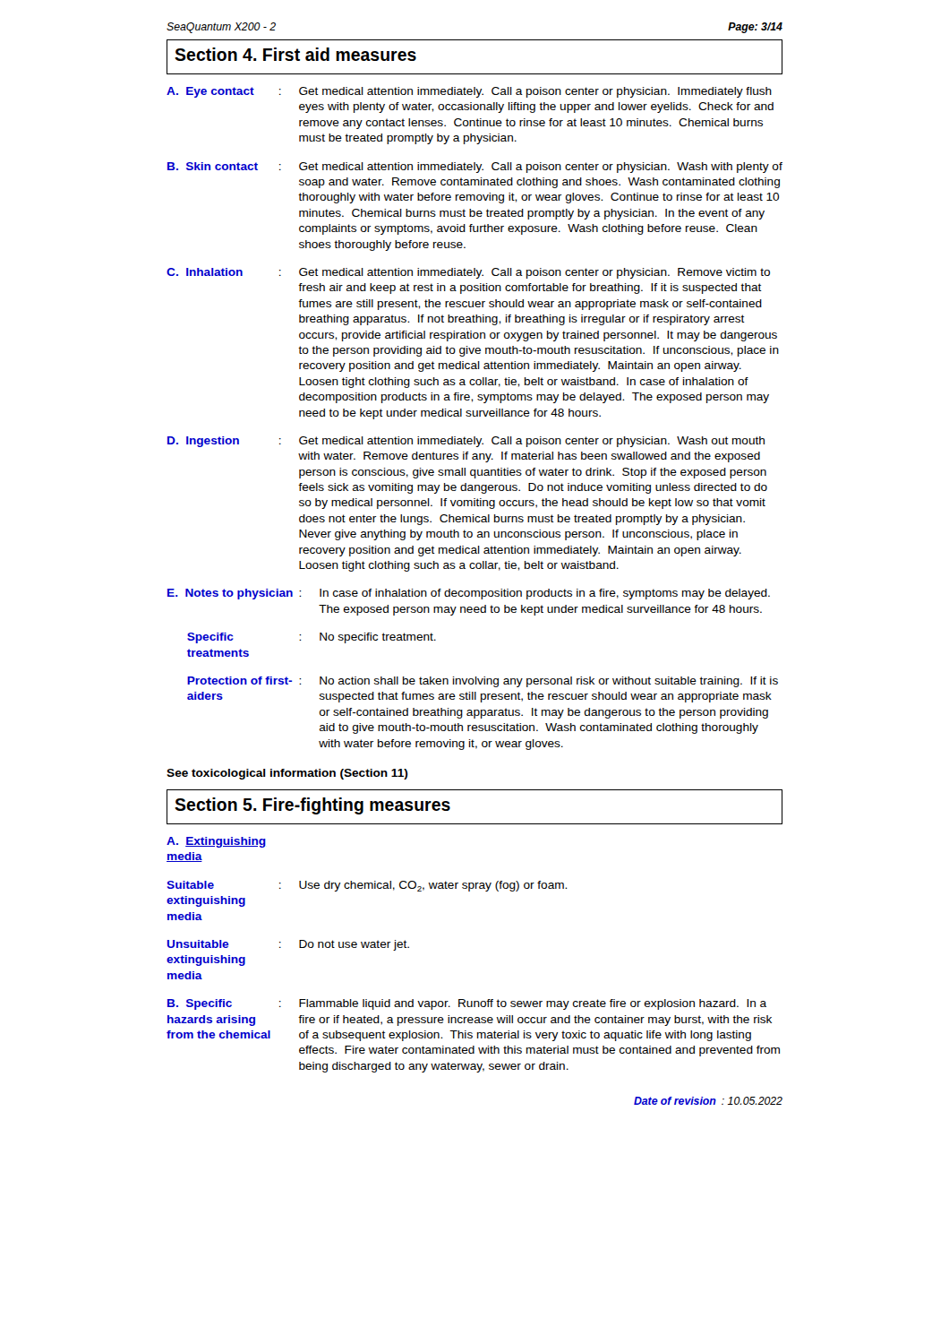SeaQuantum X200 - 2
Page: 3/14
Section 4. First aid measures
| A. Eye contact | : | Get medical attention immediately. Call a poison center or physician. Immediately flush eyes with plenty of water, occasionally lifting the upper and lower eyelids. Check for and remove any contact lenses. Continue to rinse for at least 10 minutes. Chemical burns must be treated promptly by a physician. |
| B. Skin contact | : | Get medical attention immediately. Call a poison center or physician. Wash with plenty of soap and water. Remove contaminated clothing and shoes. Wash contaminated clothing thoroughly with water before removing it, or wear gloves. Continue to rinse for at least 10 minutes. Chemical burns must be treated promptly by a physician. In the event of any complaints or symptoms, avoid further exposure. Wash clothing before reuse. Clean shoes thoroughly before reuse. |
| C. Inhalation | : | Get medical attention immediately. Call a poison center or physician. Remove victim to fresh air and keep at rest in a position comfortable for breathing. If it is suspected that fumes are still present, the rescuer should wear an appropriate mask or self-contained breathing apparatus. If not breathing, if breathing is irregular or if respiratory arrest occurs, provide artificial respiration or oxygen by trained personnel. It may be dangerous to the person providing aid to give mouth-to-mouth resuscitation. If unconscious, place in recovery position and get medical attention immediately. Maintain an open airway. Loosen tight clothing such as a collar, tie, belt or waistband. In case of inhalation of decomposition products in a fire, symptoms may be delayed. The exposed person may need to be kept under medical surveillance for 48 hours. |
| D. Ingestion | : | Get medical attention immediately. Call a poison center or physician. Wash out mouth with water. Remove dentures if any. If material has been swallowed and the exposed person is conscious, give small quantities of water to drink. Stop if the exposed person feels sick as vomiting may be dangerous. Do not induce vomiting unless directed to do so by medical personnel. If vomiting occurs, the head should be kept low so that vomit does not enter the lungs. Chemical burns must be treated promptly by a physician. Never give anything by mouth to an unconscious person. If unconscious, place in recovery position and get medical attention immediately. Maintain an open airway. Loosen tight clothing such as a collar, tie, belt or waistband. |
| E. Notes to physician | : | In case of inhalation of decomposition products in a fire, symptoms may be delayed. The exposed person may need to be kept under medical surveillance for 48 hours. |
| Specific treatments | : | No specific treatment. |
| Protection of first-aiders | : | No action shall be taken involving any personal risk or without suitable training. If it is suspected that fumes are still present, the rescuer should wear an appropriate mask or self-contained breathing apparatus. It may be dangerous to the person providing aid to give mouth-to-mouth resuscitation. Wash contaminated clothing thoroughly with water before removing it, or wear gloves. |
See toxicological information (Section 11)
Section 5. Fire-fighting measures
| A. Extinguishing media | | |
| Suitable extinguishing media | : | Use dry chemical, CO 2 , water spray (fog) or foam. |
| Unsuitable extinguishing media | : | Do not use water jet. |
| B. Specific hazards arising from the chemical | : | Flammable liquid and vapor. Runoff to sewer may create fire or explosion hazard. In a fire or if heated, a pressure increase will occur and the container may burst, with the risk of a subsequent explosion. This material is very toxic to aquatic life with long lasting effects. Fire water contaminated with this material must be contained and prevented from being discharged to any waterway, sewer or drain. |
Date of revision : 10.05.2022